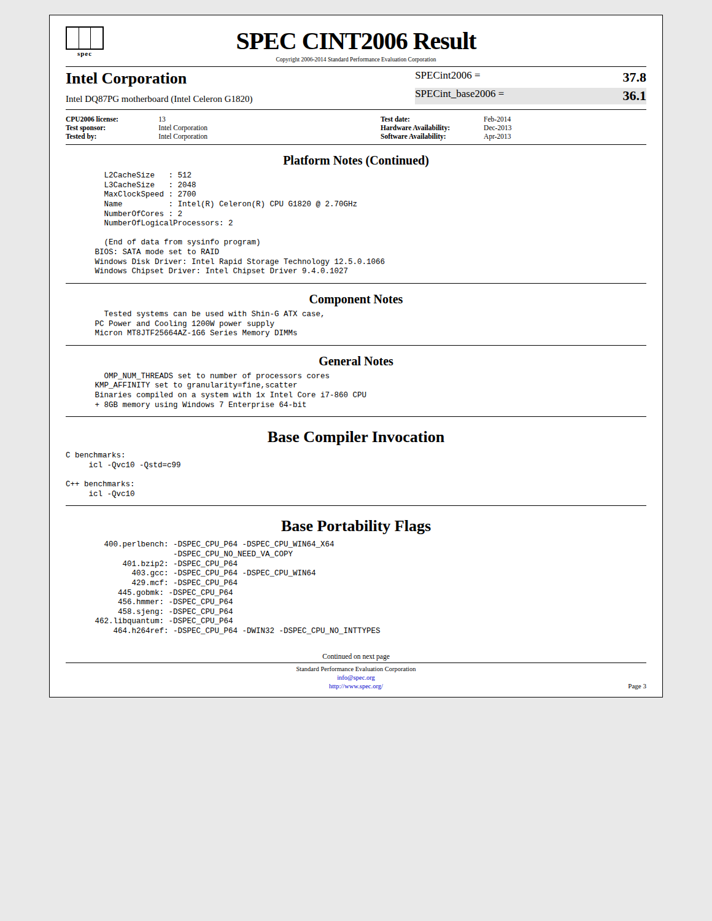spec
SPEC CINT2006 Result
Copyright 2006-2014 Standard Performance Evaluation Corporation
| Intel Corporation | 37.8 SPECint2006 = |
| Intel DQ87PG motherboard (Intel Celeron G1820) | 36.1 SPECint_base2006 = |
| CPU2006 license: | 13 | Test date: | Feb-2014 |
| Test sponsor: | Intel Corporation | Hardware Availability: | Dec-2013 |
| Tested by: | Intel Corporation | Software Availability: | Apr-2013 |
Platform Notes (Continued)
   L2CacheSize   : 512
   L3CacheSize   : 2048
   MaxClockSpeed : 2700
   Name          : Intel(R) Celeron(R) CPU G1820 @ 2.70GHz
   NumberOfCores : 2
   NumberOfLogicalProcessors: 2

   (End of data from sysinfo program)
 BIOS: SATA mode set to RAID
 Windows Disk Driver: Intel Rapid Storage Technology 12.5.0.1066
 Windows Chipset Driver: Intel Chipset Driver 9.4.0.1027
Component Notes
   Tested systems can be used with Shin-G ATX case,
 PC Power and Cooling 1200W power supply
 Micron MT8JTF25664AZ-1G6 Series Memory DIMMs
General Notes
   OMP_NUM_THREADS set to number of processors cores
 KMP_AFFINITY set to granularity=fine,scatter
 Binaries compiled on a system with 1x Intel Core i7-860 CPU
 + 8GB memory using Windows 7 Enterprise 64-bit
Base Compiler Invocation
C benchmarks:
     icl -Qvc10 -Qstd=c99

C++ benchmarks:
     icl -Qvc10
Base Portability Flags
   400.perlbench: -DSPEC_CPU_P64 -DSPEC_CPU_WIN64_X64
                  -DSPEC_CPU_NO_NEED_VA_COPY
       401.bzip2: -DSPEC_CPU_P64
         403.gcc: -DSPEC_CPU_P64 -DSPEC_CPU_WIN64
         429.mcf: -DSPEC_CPU_P64
      445.gobmk: -DSPEC_CPU_P64
      456.hmmer: -DSPEC_CPU_P64
      458.sjeng: -DSPEC_CPU_P64
 462.libquantum: -DSPEC_CPU_P64
     464.h264ref: -DSPEC_CPU_P64 -DWIN32 -DSPEC_CPU_NO_INTTYPES
Continued on next page
Standard Performance Evaluation Corporation
info@spec.org
http://www.spec.org/
Page 3